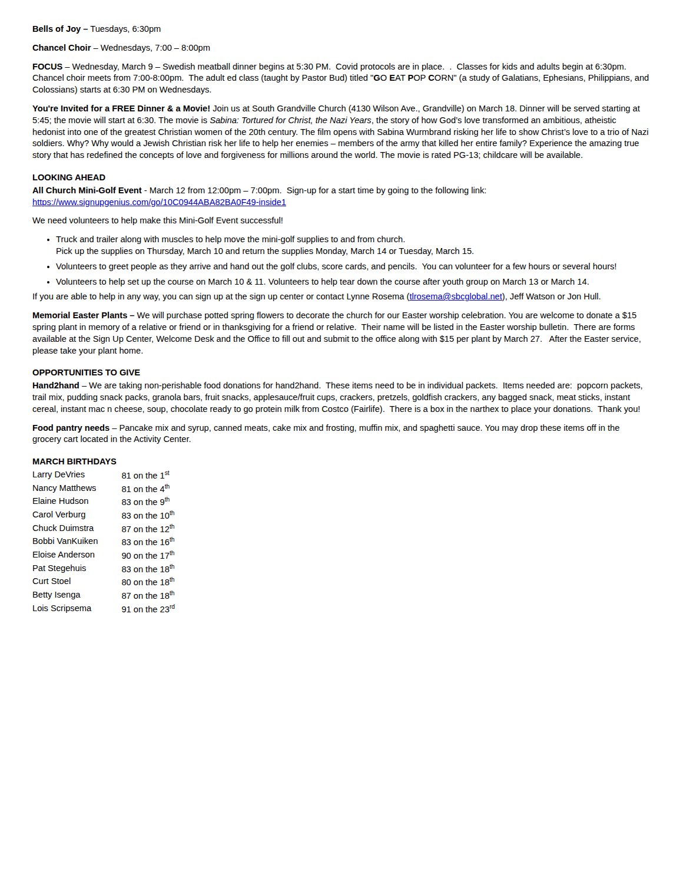Bells of Joy – Tuesdays, 6:30pm
Chancel Choir – Wednesdays, 7:00 – 8:00pm
FOCUS – Wednesday, March 9 – Swedish meatball dinner begins at 5:30 PM. Covid protocols are in place. . Classes for kids and adults begin at 6:30pm. Chancel choir meets from 7:00-8:00pm. The adult ed class (taught by Pastor Bud) titled "GO EAT POP CORN" (a study of Galatians, Ephesians, Philippians, and Colossians) starts at 6:30 PM on Wednesdays.
You're Invited for a FREE Dinner & a Movie! Join us at South Grandville Church (4130 Wilson Ave., Grandville) on March 18. Dinner will be served starting at 5:45; the movie will start at 6:30. The movie is Sabina: Tortured for Christ, the Nazi Years, the story of how God’s love transformed an ambitious, atheistic hedonist into one of the greatest Christian women of the 20th century. The film opens with Sabina Wurmbrand risking her life to show Christ’s love to a trio of Nazi soldiers. Why? Why would a Jewish Christian risk her life to help her enemies – members of the army that killed her entire family? Experience the amazing true story that has redefined the concepts of love and forgiveness for millions around the world. The movie is rated PG-13; childcare will be available.
LOOKING AHEAD
All Church Mini-Golf Event - March 12 from 12:00pm – 7:00pm. Sign-up for a start time by going to the following link:
https://www.signupgenius.com/go/10C0944ABA82BA0F49-inside1
We need volunteers to help make this Mini-Golf Event successful!
Truck and trailer along with muscles to help move the mini-golf supplies to and from church.
Pick up the supplies on Thursday, March 10 and return the supplies Monday, March 14 or Tuesday, March 15.
Volunteers to greet people as they arrive and hand out the golf clubs, score cards, and pencils. You can volunteer for a few hours or several hours!
Volunteers to help set up the course on March 10 & 11. Volunteers to help tear down the course after youth group on March 13 or March 14.
If you are able to help in any way, you can sign up at the sign up center or contact Lynne Rosema (tlrosema@sbcglobal.net), Jeff Watson or Jon Hull.
Memorial Easter Plants – We will purchase potted spring flowers to decorate the church for our Easter worship celebration. You are welcome to donate a $15 spring plant in memory of a relative or friend or in thanksgiving for a friend or relative. Their name will be listed in the Easter worship bulletin. There are forms available at the Sign Up Center, Welcome Desk and the Office to fill out and submit to the office along with $15 per plant by March 27. After the Easter service, please take your plant home.
OPPORTUNITIES TO GIVE
Hand2hand – We are taking non-perishable food donations for hand2hand. These items need to be in individual packets. Items needed are: popcorn packets, trail mix, pudding snack packs, granola bars, fruit snacks, applesauce/fruit cups, crackers, pretzels, goldfish crackers, any bagged snack, meat sticks, instant cereal, instant mac n cheese, soup, chocolate ready to go protein milk from Costco (Fairlife). There is a box in the narthex to place your donations. Thank you!
Food pantry needs – Pancake mix and syrup, canned meats, cake mix and frosting, muffin mix, and spaghetti sauce. You may drop these items off in the grocery cart located in the Activity Center.
MARCH BIRTHDAYS
| Larry DeVries | 81 on the 1 st |
| Nancy Matthews | 81 on the 4 th |
| Elaine Hudson | 83 on the 9 th |
| Carol Verburg | 83 on the 10 th |
| Chuck Duimstra | 87 on the 12 th |
| Bobbi VanKuiken | 83 on the 16 th |
| Eloise Anderson | 90 on the 17 th |
| Pat Stegehuis | 83 on the 18 th |
| Curt Stoel | 80 on the 18 th |
| Betty Isenga | 87 on the 18 th |
| Lois Scripsema | 91 on the 23 rd |